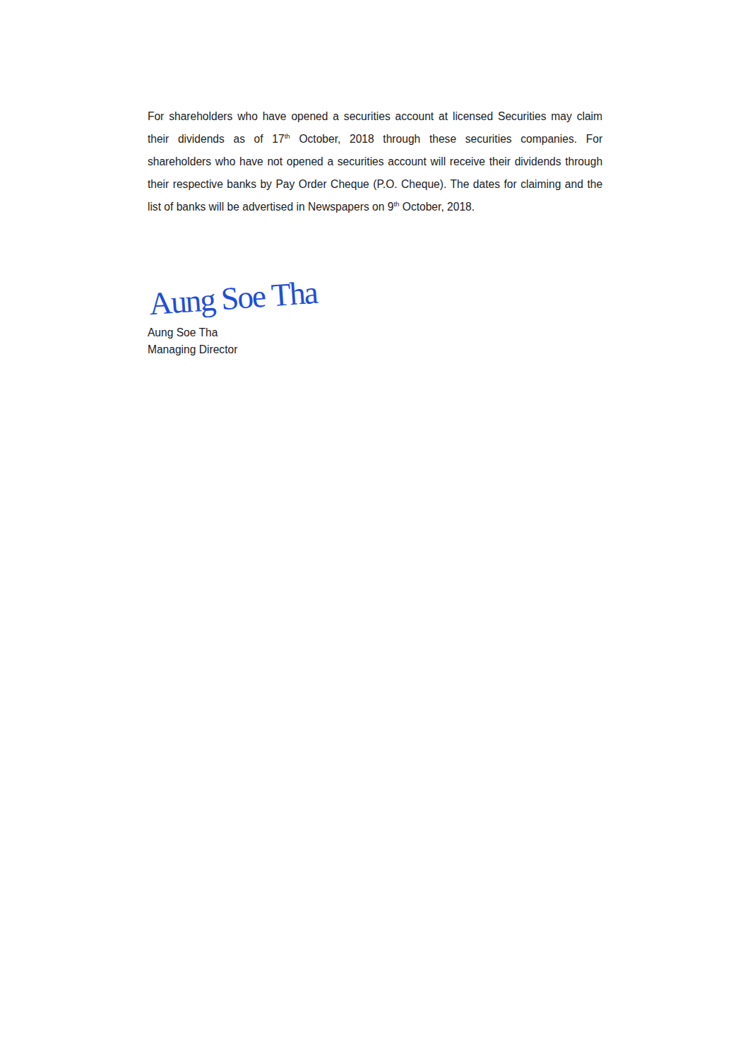For shareholders who have opened a securities account at licensed Securities may claim their dividends as of 17th October, 2018 through these securities companies. For shareholders who have not opened a securities account will receive their dividends through their respective banks by Pay Order Cheque (P.O. Cheque). The dates for claiming and the list of banks will be advertised in Newspapers on 9th October, 2018.
Aung Soe Tha
Aung Soe Tha
Managing Director